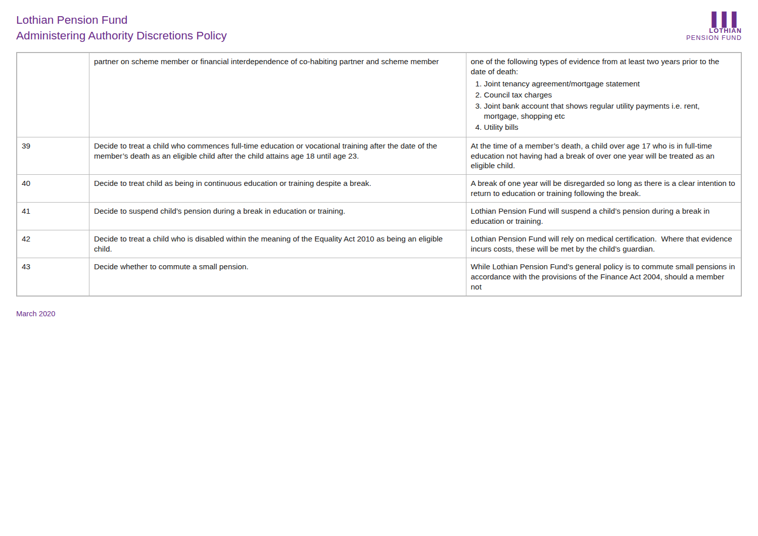Lothian Pension Fund
Administering Authority Discretions Policy
▌▌▌
LOTHIAN
PENSION FUND
| | partner on scheme member or financial interdependence of co-habiting partner and scheme member | one of the following types of evidence from at least two years prior to the date of death: Joint tenancy agreement/mortgage statement Council tax charges Joint bank account that shows regular utility payments i.e. rent, mortgage, shopping etc Utility bills |
| 39 | Decide to treat a child who commences full-time education or vocational training after the date of the member’s death as an eligible child after the child attains age 18 until age 23. | At the time of a member’s death, a child over age 17 who is in full-time education not having had a break of over one year will be treated as an eligible child. |
| 40 | Decide to treat child as being in continuous education or training despite a break. | A break of one year will be disregarded so long as there is a clear intention to return to education or training following the break. |
| 41 | Decide to suspend child’s pension during a break in education or training. | Lothian Pension Fund will suspend a child’s pension during a break in education or training. |
| 42 | Decide to treat a child who is disabled within the meaning of the Equality Act 2010 as being an eligible child. | Lothian Pension Fund will rely on medical certification. Where that evidence incurs costs, these will be met by the child’s guardian. |
| 43 | Decide whether to commute a small pension. | While Lothian Pension Fund’s general policy is to commute small pensions in accordance with the provisions of the Finance Act 2004, should a member not |
March 2020